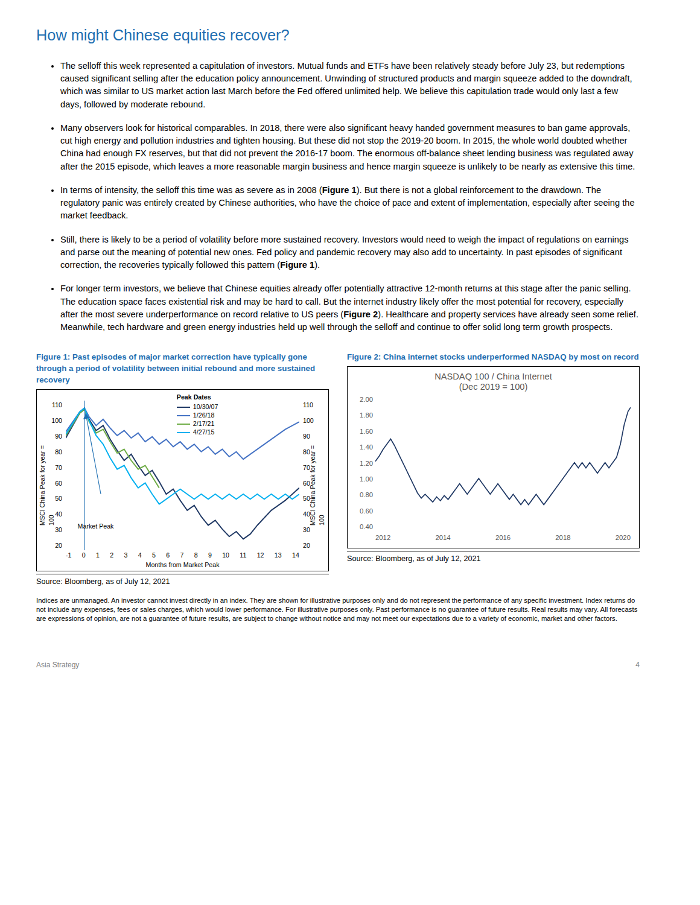How might Chinese equities recover?
The selloff this week represented a capitulation of investors. Mutual funds and ETFs have been relatively steady before July 23, but redemptions caused significant selling after the education policy announcement. Unwinding of structured products and margin squeeze added to the downdraft, which was similar to US market action last March before the Fed offered unlimited help. We believe this capitulation trade would only last a few days, followed by moderate rebound.
Many observers look for historical comparables. In 2018, there were also significant heavy handed government measures to ban game approvals, cut high energy and pollution industries and tighten housing. But these did not stop the 2019-20 boom. In 2015, the whole world doubted whether China had enough FX reserves, but that did not prevent the 2016-17 boom. The enormous off-balance sheet lending business was regulated away after the 2015 episode, which leaves a more reasonable margin business and hence margin squeeze is unlikely to be nearly as extensive this time.
In terms of intensity, the selloff this time was as severe as in 2008 (Figure 1). But there is not a global reinforcement to the drawdown. The regulatory panic was entirely created by Chinese authorities, who have the choice of pace and extent of implementation, especially after seeing the market feedback.
Still, there is likely to be a period of volatility before more sustained recovery. Investors would need to weigh the impact of regulations on earnings and parse out the meaning of potential new ones. Fed policy and pandemic recovery may also add to uncertainty. In past episodes of significant correction, the recoveries typically followed this pattern (Figure 1).
For longer term investors, we believe that Chinese equities already offer potentially attractive 12-month returns at this stage after the panic selling. The education space faces existential risk and may be hard to call. But the internet industry likely offer the most potential for recovery, especially after the most severe underperformance on record relative to US peers (Figure 2). Healthcare and property services have already seen some relief. Meanwhile, tech hardware and green energy industries held up well through the selloff and continue to offer solid long term growth prospects.
Figure 1: Past episodes of major market correction have typically gone through a period of volatility between initial rebound and more sustained recovery
MSCI China Peak for year = 100
MSCI China Peak for year = 100
Peak Dates
10/30/07
1/26/18
2/17/21
4/27/15
110
100
90
80
70
60
50
40
30
20
110
100
90
80
70
60
50
40
30
20
Market Peak
-1
0
1
2
3
4
5
6
7
8
9
10
11
12
13
14
Months from Market Peak
Source: Bloomberg, as of July 12, 2021
Figure 2: China internet stocks underperformed NASDAQ by most on record
NASDAQ 100 / China Internet
(Dec 2019 = 100)
2.00
1.80
1.60
1.40
1.20
1.00
0.80
0.60
0.40
2012
2014
2016
2018
2020
Source: Bloomberg, as of July 12, 2021
Indices are unmanaged. An investor cannot invest directly in an index. They are shown for illustrative purposes only and do not represent the performance of any specific investment. Index returns do not include any expenses, fees or sales charges, which would lower performance. For illustrative purposes only. Past performance is no guarantee of future results. Real results may vary. All forecasts are expressions of opinion, are not a guarantee of future results, are subject to change without notice and may not meet our expectations due to a variety of economic, market and other factors.
Asia Strategy
4